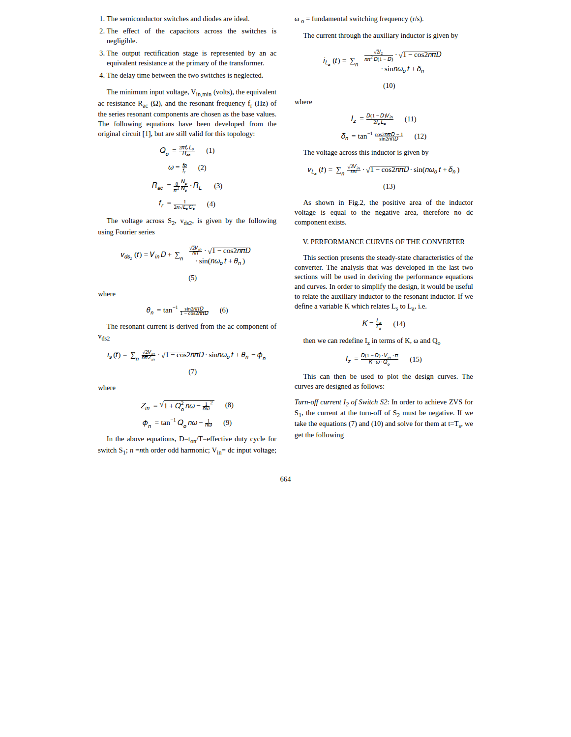The semiconductor switches and diodes are ideal.
The effect of the capacitors across the switches is negligible.
The output rectification stage is represented by an ac equivalent resistance at the primary of the transformer.
The delay time between the two switches is neglected.
The minimum input voltage, Vin,min (volts), the equivalent ac resistance Rac (Ω), and the resonant frequency fr (Hz) of the series resonant components are chosen as the base values. The following equations have been developed from the original circuit [1], but are still valid for this topology:
Qo = 2πfrLs Rac
(1)
ω = fo fr
(2)
Rac = 8π2 Np Ns · RL
(3)
fr = 1 2π LsCs
(4)
The voltage across S2, vds2, is given by the following using Fourier series
vds2 (t) = VinD + ∑n 2Vin nπ · 1−cos2nπD ·sin(nωot+θn)
(5)
where
θn = tan−1 sin2nπD 1−cos2nπD
(6)
The resonant current is derived from the ac component of vds2
is(t) = ∑n 2Vin nπZin · 1−cos2nπD · sinnωot+θn−ϕn
(7)
where
Zin = 1+ Qo2 nω−1nω 2
(8)
ϕn = tan−1 Qo nω−1nω
(9)
In the above equations, D=ton/T=effective duty cycle for switch S1; n =nth order odd harmonic; Vin= dc input voltage; ω o = fundamental switching frequency (r/s).
The current through the auxiliary inductor is given by
iLa (t) = ∑n 2Iz nπ2D(1−D) · 1−cos2nπD ·sinnωot+δn
(10)
where
Iz = D(1−D)Vin 2foLa
(11)
δn = tan−1 cos2nπD−1 sin2nπD
(12)
The voltage across this inductor is given by
vLa (t) = ∑n 2Vin nπ · 1−cos2nπD · sin(nωot+δn)
(13)
As shown in Fig.2, the positive area of the inductor voltage is equal to the negative area, therefore no dc component exists.
V. Performance Curves of the Converter
This section presents the steady-state characteristics of the converter. The analysis that was developed in the last two sections will be used in deriving the performance equations and curves. In order to simplify the design, it would be useful to relate the auxiliary inductor to the resonant inductor. If we define a variable K which relates Ls to La, i.e.
K = La Ls
(14)
then we can redefine Iz in terms of K, ω and Qo
Iz = D(1−D)·Vin·π K·ω·Qo
(15)
This can then be used to plot the design curves. The curves are designed as follows:
Turn-off current I2 of Switch S2: In order to achieve ZVS for S1, the current at the turn-off of S2 must be negative. If we take the equations (7) and (10) and solve for them at t=Ts, we get the following
664